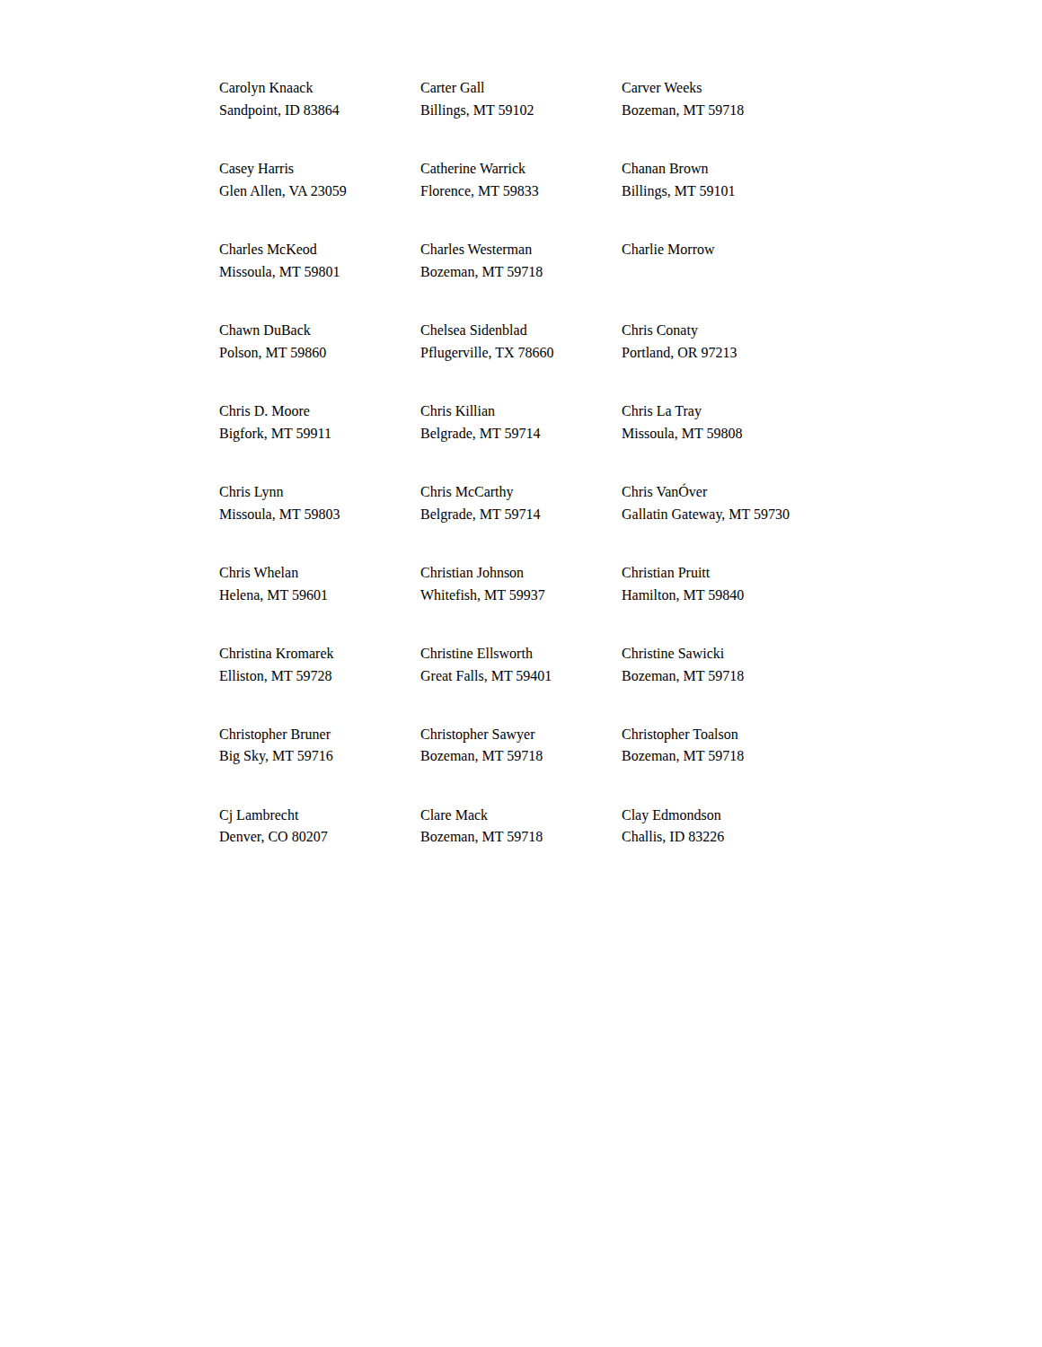| Carolyn Knaack Sandpoint, ID 83864 | Carter Gall Billings, MT 59102 | Carver Weeks Bozeman, MT 59718 |
| Casey Harris Glen Allen, VA 23059 | Catherine Warrick Florence, MT 59833 | Chanan Brown Billings, MT 59101 |
| Charles McKeod Missoula, MT 59801 | Charles Westerman Bozeman, MT 59718 | Charlie Morrow |
| Chawn DuBack Polson, MT 59860 | Chelsea Sidenblad Pflugerville, TX 78660 | Chris Conaty Portland, OR 97213 |
| Chris D. Moore Bigfork, MT 59911 | Chris Killian Belgrade, MT 59714 | Chris La Tray Missoula, MT 59808 |
| Chris Lynn Missoula, MT 59803 | Chris McCarthy Belgrade, MT 59714 | Chris VanÓver Gallatin Gateway, MT 59730 |
| Chris Whelan Helena, MT 59601 | Christian Johnson Whitefish, MT 59937 | Christian Pruitt Hamilton, MT 59840 |
| Christina Kromarek Elliston, MT 59728 | Christine Ellsworth Great Falls, MT 59401 | Christine Sawicki Bozeman, MT 59718 |
| Christopher Bruner Big Sky, MT 59716 | Christopher Sawyer Bozeman, MT 59718 | Christopher Toalson Bozeman, MT 59718 |
| Cj Lambrecht Denver, CO 80207 | Clare Mack Bozeman, MT 59718 | Clay Edmondson Challis, ID 83226 |